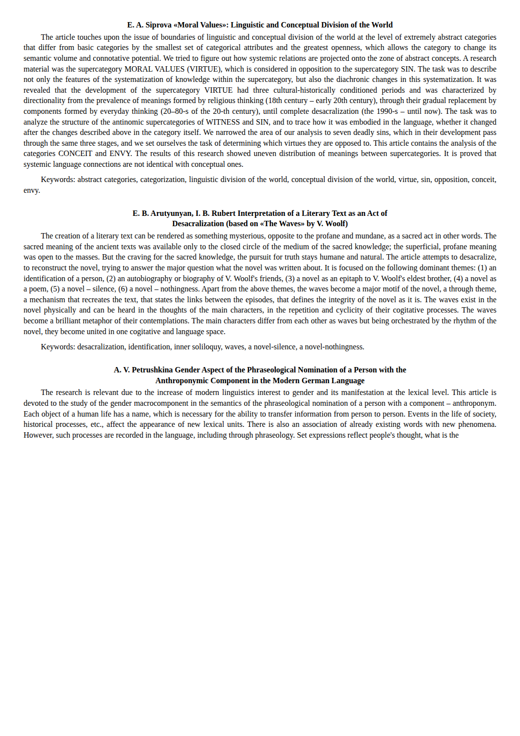E. A. Siprova «Moral Values»: Linguistic and Conceptual Division of the World
The article touches upon the issue of boundaries of linguistic and conceptual division of the world at the level of extremely abstract categories that differ from basic categories by the smallest set of categorical attributes and the greatest openness, which allows the category to change its semantic volume and connotative potential. We tried to figure out how systemic relations are projected onto the zone of abstract concepts. A research material was the supercategory MORAL VALUES (VIRTUE), which is considered in opposition to the supercategory SIN. The task was to describe not only the features of the systematization of knowledge within the supercategory, but also the diachronic changes in this systematization. It was revealed that the development of the supercategory VIRTUE had three cultural-historically conditioned periods and was characterized by directionality from the prevalence of meanings formed by religious thinking (18th century – early 20th century), through their gradual replacement by components formed by everyday thinking (20–80-s of the 20-th century), until complete desacralization (the 1990-s – until now). The task was to analyze the structure of the antinomic supercategories of WITNESS and SIN, and to trace how it was embodied in the language, whether it changed after the changes described above in the category itself. We narrowed the area of our analysis to seven deadly sins, which in their development pass through the same three stages, and we set ourselves the task of determining which virtues they are opposed to. This article contains the analysis of the categories CONCEIT and ENVY. The results of this research showed uneven distribution of meanings between supercategories. It is proved that systemic language connections are not identical with conceptual ones.
Keywords: abstract categories, categorization, linguistic division of the world, conceptual division of the world, virtue, sin, opposition, conceit, envy.
E. B. Arutyunyan, I. B. Rubert Interpretation of a Literary Text as an Act of
Desacralization (based on «The Waves» by V. Woolf)
The creation of a literary text can be rendered as something mysterious, opposite to the profane and mundane, as a sacred act in other words. The sacred meaning of the ancient texts was available only to the closed circle of the medium of the sacred knowledge; the superficial, profane meaning was open to the masses. But the craving for the sacred knowledge, the pursuit for truth stays humane and natural. The article attempts to desacralize, to reconstruct the novel, trying to answer the major question what the novel was written about. It is focused on the following dominant themes: (1) an identification of a person, (2) an autobiography or biography of V. Woolf's friends, (3) a novel as an epitaph to V. Woolf's eldest brother, (4) a novel as a poem, (5) a novel – silence, (6) a novel – nothingness. Apart from the above themes, the waves become a major motif of the novel, a through theme, a mechanism that recreates the text, that states the links between the episodes, that defines the integrity of the novel as it is. The waves exist in the novel physically and can be heard in the thoughts of the main characters, in the repetition and cyclicity of their cogitative processes. The waves become a brilliant metaphor of their contemplations. The main characters differ from each other as waves but being orchestrated by the rhythm of the novel, they become united in one cogitative and language space.
Keywords: desacralization, identification, inner soliloquy, waves, a novel-silence, a novel-nothingness.
A. V. Petrushkina Gender Aspect of the Phraseological Nomination of a Person with the
Anthroponymic Component in the Modern German Language
The research is relevant due to the increase of modern linguistics interest to gender and its manifestation at the lexical level. This article is devoted to the study of the gender macrocomponent in the semantics of the phraseological nomination of a person with a component – anthroponym. Each object of a human life has a name, which is necessary for the ability to transfer information from person to person. Events in the life of society, historical processes, etc., affect the appearance of new lexical units. There is also an association of already existing words with new phenomena. However, such processes are recorded in the language, including through phraseology. Set expressions reflect people's thought, what is the